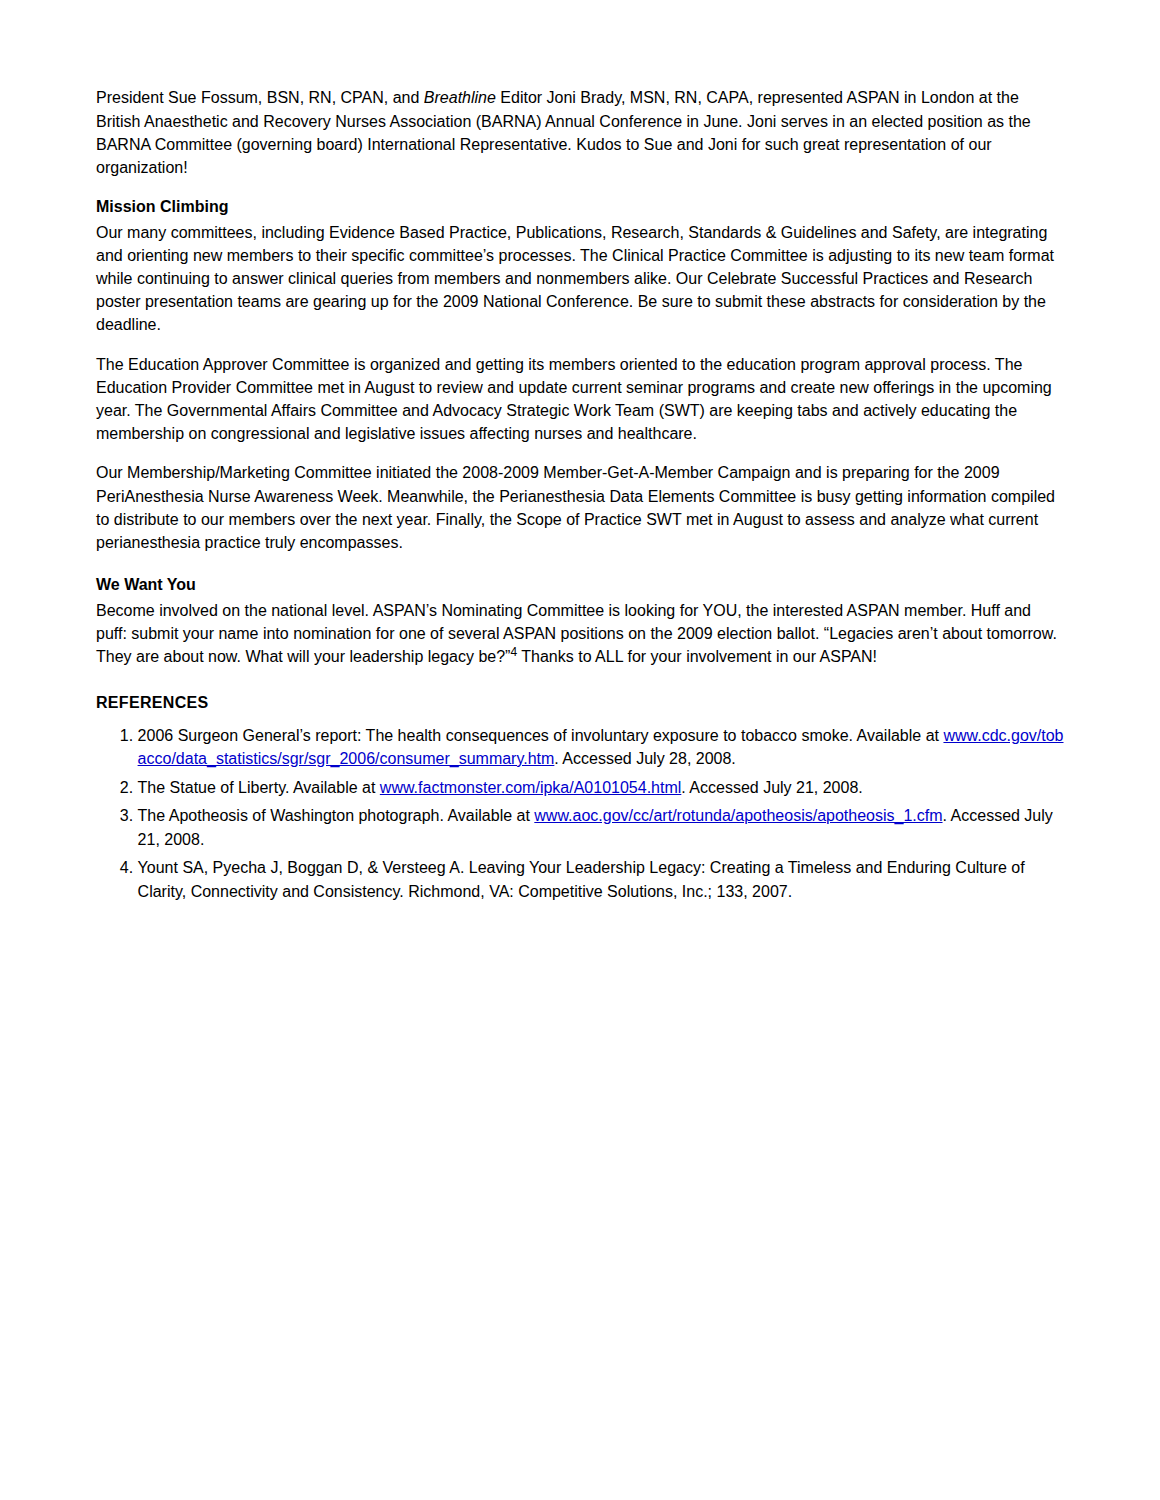President Sue Fossum, BSN, RN, CPAN, and Breathline Editor Joni Brady, MSN, RN, CAPA, represented ASPAN in London at the British Anaesthetic and Recovery Nurses Association (BARNA) Annual Conference in June. Joni serves in an elected position as the BARNA Committee (governing board) International Representative. Kudos to Sue and Joni for such great representation of our organization!
Mission Climbing
Our many committees, including Evidence Based Practice, Publications, Research, Standards & Guidelines and Safety, are integrating and orienting new members to their specific committee’s processes. The Clinical Practice Committee is adjusting to its new team format while continuing to answer clinical queries from members and nonmembers alike. Our Celebrate Successful Practices and Research poster presentation teams are gearing up for the 2009 National Conference. Be sure to submit these abstracts for consideration by the deadline.
The Education Approver Committee is organized and getting its members oriented to the education program approval process. The Education Provider Committee met in August to review and update current seminar programs and create new offerings in the upcoming year. The Governmental Affairs Committee and Advocacy Strategic Work Team (SWT) are keeping tabs and actively educating the membership on congressional and legislative issues affecting nurses and healthcare.
Our Membership/Marketing Committee initiated the 2008-2009 Member-Get-A-Member Campaign and is preparing for the 2009 PeriAnesthesia Nurse Awareness Week. Meanwhile, the Perianesthesia Data Elements Committee is busy getting information compiled to distribute to our members over the next year. Finally, the Scope of Practice SWT met in August to assess and analyze what current perianesthesia practice truly encompasses.
We Want You
Become involved on the national level. ASPAN’s Nominating Committee is looking for YOU, the interested ASPAN member. Huff and puff: submit your name into nomination for one of several ASPAN positions on the 2009 election ballot. “Legacies aren’t about tomorrow. They are about now. What will your leadership legacy be?”4 Thanks to ALL for your involvement in our ASPAN!
REFERENCES
2006 Surgeon General’s report: The health consequences of involuntary exposure to tobacco smoke. Available at www.cdc.gov/tobacco/data_statistics/sgr/sgr_2006/consumer_summary.htm. Accessed July 28, 2008.
The Statue of Liberty. Available at www.factmonster.com/ipka/A0101054.html. Accessed July 21, 2008.
The Apotheosis of Washington photograph. Available at www.aoc.gov/cc/art/rotunda/apotheosis/apotheosis_1.cfm. Accessed July 21, 2008.
Yount SA, Pyecha J, Boggan D, & Versteeg A. Leaving Your Leadership Legacy: Creating a Timeless and Enduring Culture of Clarity, Connectivity and Consistency. Richmond, VA: Competitive Solutions, Inc.; 133, 2007.